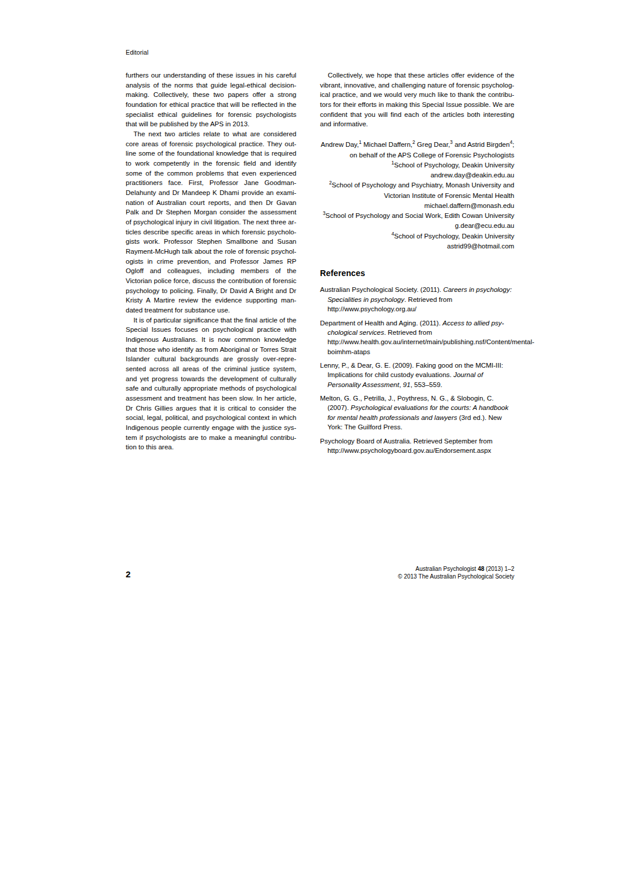Editorial
furthers our understanding of these issues in his careful analysis of the norms that guide legal-ethical decision-making. Collectively, these two papers offer a strong foundation for ethical practice that will be reflected in the specialist ethical guidelines for forensic psychologists that will be published by the APS in 2013.
The next two articles relate to what are considered core areas of forensic psychological practice. They outline some of the foundational knowledge that is required to work competently in the forensic field and identify some of the common problems that even experienced practitioners face. First, Professor Jane Goodman-Delahunty and Dr Mandeep K Dhami provide an examination of Australian court reports, and then Dr Gavan Palk and Dr Stephen Morgan consider the assessment of psychological injury in civil litigation. The next three articles describe specific areas in which forensic psychologists work. Professor Stephen Smallbone and Susan Rayment-McHugh talk about the role of forensic psychologists in crime prevention, and Professor James RP Ogloff and colleagues, including members of the Victorian police force, discuss the contribution of forensic psychology to policing. Finally, Dr David A Bright and Dr Kristy A Martire review the evidence supporting mandated treatment for substance use.
It is of particular significance that the final article of the Special Issues focuses on psychological practice with Indigenous Australians. It is now common knowledge that those who identify as from Aboriginal or Torres Strait Islander cultural backgrounds are grossly over-represented across all areas of the criminal justice system, and yet progress towards the development of culturally safe and culturally appropriate methods of psychological assessment and treatment has been slow. In her article, Dr Chris Gillies argues that it is critical to consider the social, legal, political, and psychological context in which Indigenous people currently engage with the justice system if psychologists are to make a meaningful contribution to this area.
Collectively, we hope that these articles offer evidence of the vibrant, innovative, and challenging nature of forensic psychological practice, and we would very much like to thank the contributors for their efforts in making this Special Issue possible. We are confident that you will find each of the articles both interesting and informative.
Andrew Day,1 Michael Daffern,2 Greg Dear,3 and Astrid Birgden4; on behalf of the APS College of Forensic Psychologists 1School of Psychology, Deakin University andrew.day@deakin.edu.au 2School of Psychology and Psychiatry, Monash University and Victorian Institute of Forensic Mental Health michael.daffern@monash.edu 3School of Psychology and Social Work, Edith Cowan University g.dear@ecu.edu.au 4School of Psychology, Deakin University astrid99@hotmail.com
References
Australian Psychological Society. (2011). Careers in psychology: Specialities in psychology. Retrieved from http://www.psychology.org.au/
Department of Health and Aging. (2011). Access to allied psychological services. Retrieved from http://www.health.gov.au/internet/main/publishing.nsf/Content/mental-boimhm-ataps
Lenny, P., & Dear, G. E. (2009). Faking good on the MCMI-III: Implications for child custody evaluations. Journal of Personality Assessment, 91, 553–559.
Melton, G. G., Petrilla, J., Poythress, N. G., & Slobogin, C. (2007). Psychological evaluations for the courts: A handbook for mental health professionals and lawyers (3rd ed.). New York: The Guilford Press.
Psychology Board of Australia. Retrieved September from http://www.psychologyboard.gov.au/Endorsement.aspx
2
Australian Psychologist 48 (2013) 1–2
© 2013 The Australian Psychological Society